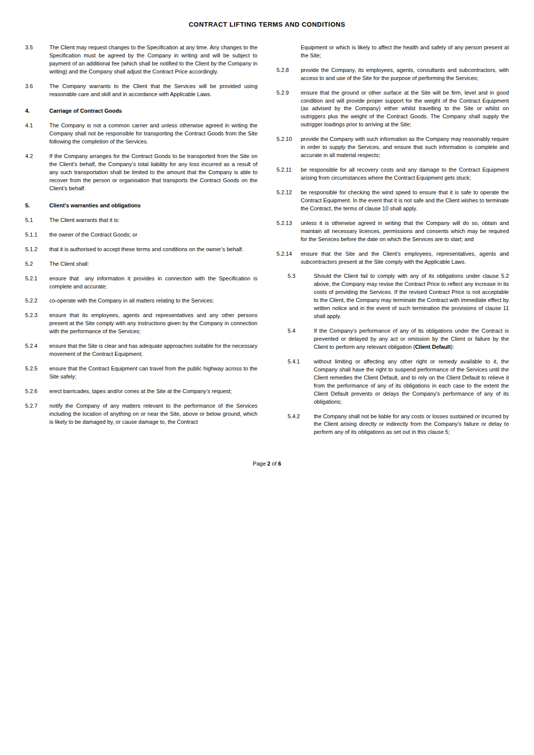CONTRACT LIFTING TERMS AND CONDITIONS
3.5
The Client may request changes to the Specification at any time. Any changes to the Specification must be agreed by the Company in writing and will be subject to payment of an additional fee (which shall be notified to the Client by the Company in writing) and the Company shall adjust the Contract Price accordingly.
3.6
The Company warrants to the Client that the Services will be provided using reasonable care and skill and in accordance with Applicable Laws.
4. Carriage of Contract Goods
4.1
The Company is not a common carrier and unless otherwise agreed in writing the Company shall not be responsible for transporting the Contract Goods from the Site following the completion of the Services.
4.2
If the Company arranges for the Contract Goods to be transported from the Site on the Client’s behalf, the Company’s total liability for any loss incurred as a result of any such transportation shall be limited to the amount that the Company is able to recover from the person or organisation that transports the Contract Goods on the Client’s behalf.
5. Client's warranties and obligations
5.1
The Client warrants that it is:
5.1.1
the owner of the Contract Goods; or
5.1.2
that it is authorised to accept these terms and conditions on the owner’s behalf.
5.2
The Client shall:
5.2.1
ensure that any information it provides in connection with the Specification is complete and accurate;
5.2.2
co-operate with the Company in all matters relating to the Services;
5.2.3
ensure that its employees, agents and representatives and any other persons present at the Site comply with any instructions given by the Company in connection with the performance of the Services;
5.2.4
ensure that the Site is clear and has adequate approaches suitable for the necessary movement of the Contract Equipment;
5.2.5
ensure that the Contract Equipment can travel from the public highway across to the Site safely;
5.2.6
erect barricades, tapes and/or cones at the Site at the Company’s request;
5.2.7
notify the Company of any matters relevant to the performance of the Services including the location of anything on or near the Site, above or below ground, which is likely to be damaged by, or cause damage to, the Contract
Equipment or which is likely to affect the health and safety of any person present at the Site;
5.2.8
provide the Company, its employees, agents, consultants and subcontractors, with access to and use of the Site for the purpose of performing the Services;
5.2.9
ensure that the ground or other surface at the Site will be firm, level and in good condition and will provide proper support for the weight of the Contract Equipment (as advised by the Company) either whilst travelling to the Site or whilst on outriggers plus the weight of the Contract Goods. The Company shall supply the outrigger loadings prior to arriving at the Site;
5.2.10
provide the Company with such information as the Company may reasonably require in order to supply the Services, and ensure that such information is complete and accurate in all material respects;
5.2.11
be responsible for all recovery costs and any damage to the Contract Equipment arising from circumstances where the Contract Equipment gets stuck;
5.2.12
be responsible for checking the wind speed to ensure that it is safe to operate the Contract Equipment. In the event that it is not safe and the Client wishes to terminate the Contract, the terms of clause 10 shall apply.
5.2.13
unless it is otherwise agreed in writing that the Company will do so, obtain and maintain all necessary licences, permissions and consents which may be required for the Services before the date on which the Services are to start; and
5.2.14
ensure that the Site and the Client’s employees, representatives, agents and subcontractors present at the Site comply with the Applicable Laws.
5.3
Should the Client fail to comply with any of its obligations under clause 5.2 above, the Company may revise the Contract Price to reflect any increase in its costs of providing the Services. If the revised Contract Price is not acceptable to the Client, the Company may terminate the Contract with immediate effect by written notice and in the event of such termination the provisions of clause 11 shall apply.
5.4
If the Company's performance of any of its obligations under the Contract is prevented or delayed by any act or omission by the Client or failure by the Client to perform any relevant obligation (Client Default):
5.4.1
without limiting or affecting any other right or remedy available to it, the Company shall have the right to suspend performance of the Services until the Client remedies the Client Default, and to rely on the Client Default to relieve it from the performance of any of its obligations in each case to the extent the Client Default prevents or delays the Company's performance of any of its obligations;
5.4.2
the Company shall not be liable for any costs or losses sustained or incurred by the Client arising directly or indirectly from the Company's failure or delay to perform any of its obligations as set out in this clause 5;
Page 2 of 6